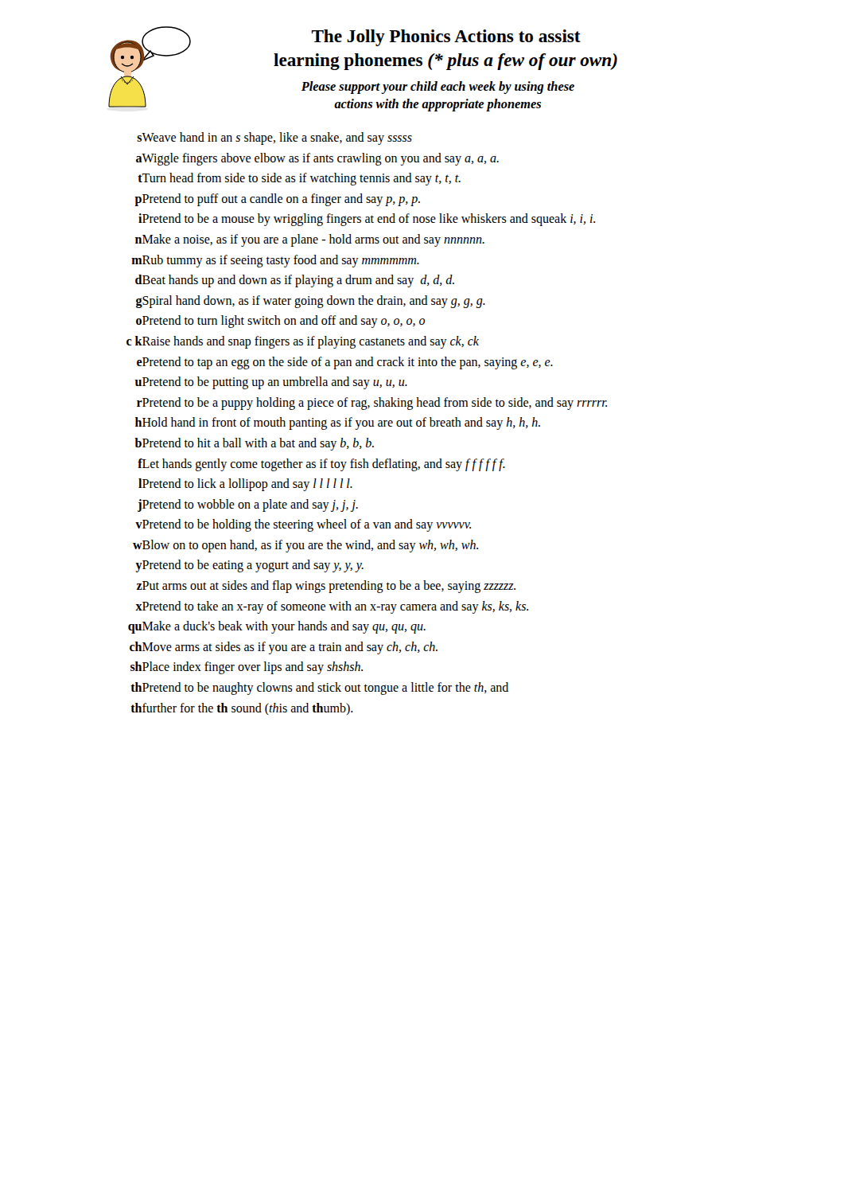The Jolly Phonics Actions to assist
learning phonemes (* plus a few of our own)
Please support your child each week by using these
actions with the appropriate phonemes
| s | Weave hand in an s shape, like a snake, and say sssss |
| a | Wiggle fingers above elbow as if ants crawling on you and say a, a, a. |
| t | Turn head from side to side as if watching tennis and say t, t, t. |
| p | Pretend to puff out a candle on a finger and say p, p, p. |
| i | Pretend to be a mouse by wriggling fingers at end of nose like whiskers and squeak i, i, i. |
| n | Make a noise, as if you are a plane - hold arms out and say nnnnnn. |
| m | Rub tummy as if seeing tasty food and say mmmmmm. |
| d | Beat hands up and down as if playing a drum and say d, d, d. |
| g | Spiral hand down, as if water going down the drain, and say g, g, g. |
| o | Pretend to turn light switch on and off and say o, o, o, o |
| c k | Raise hands and snap fingers as if playing castanets and say ck, ck |
| e | Pretend to tap an egg on the side of a pan and crack it into the pan, saying e, e, e. |
| u | Pretend to be putting up an umbrella and say u, u, u. |
| r | Pretend to be a puppy holding a piece of rag, shaking head from side to side, and say rrrrrr. |
| h | Hold hand in front of mouth panting as if you are out of breath and say h, h, h. |
| b | Pretend to hit a ball with a bat and say b, b, b. |
| f | Let hands gently come together as if toy fish deflating, and say f f f f f f. |
| l | Pretend to lick a lollipop and say l l l l l l. |
| j | Pretend to wobble on a plate and say j, j, j. |
| v | Pretend to be holding the steering wheel of a van and say vvvvvv. |
| w | Blow on to open hand, as if you are the wind, and say wh, wh, wh. |
| y | Pretend to be eating a yogurt and say y, y, y. |
| z | Put arms out at sides and flap wings pretending to be a bee, saying zzzzzz. |
| x | Pretend to take an x-ray of someone with an x-ray camera and say ks, ks, ks. |
| qu | Make a duck's beak with your hands and say qu, qu, qu. |
| ch | Move arms at sides as if you are a train and say ch, ch, ch. |
| sh | Place index finger over lips and say shshsh. |
| th | Pretend to be naughty clowns and stick out tongue a little for the th , and |
| th | further for the th sound ( th is and th umb). |